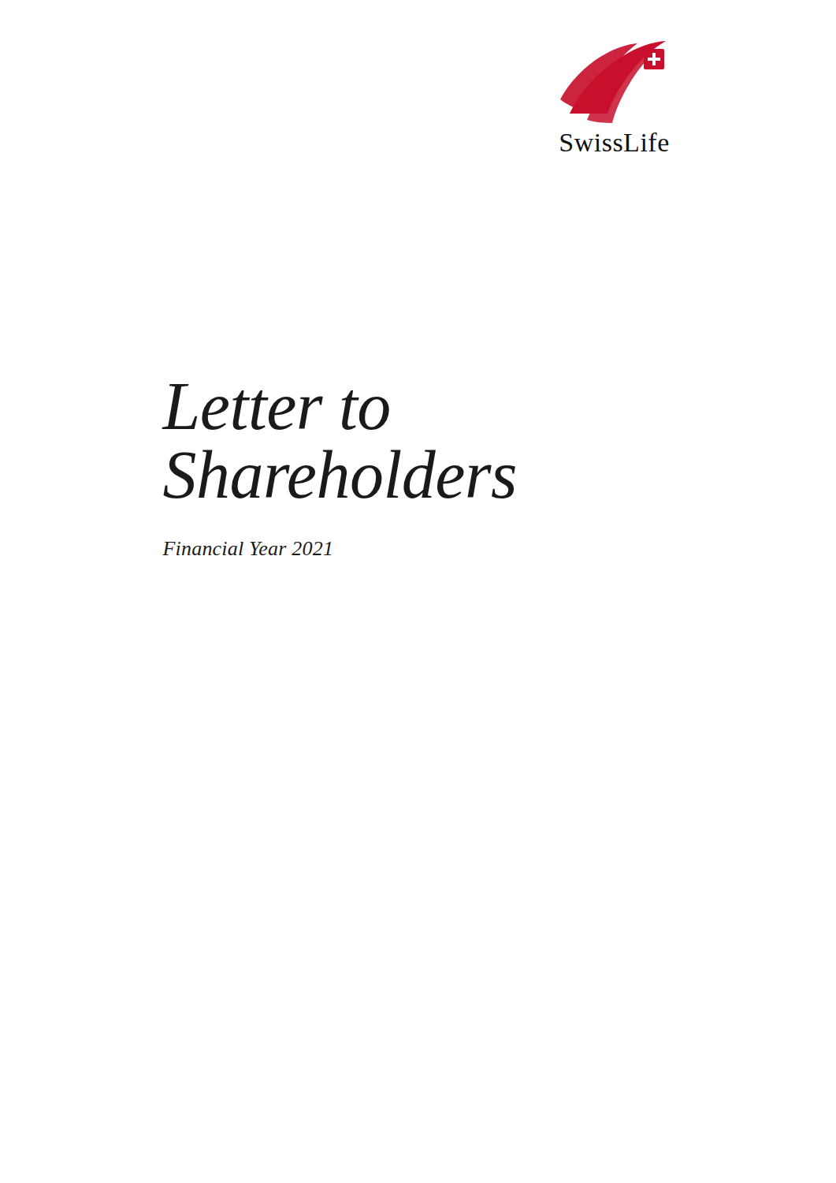SwissLife
Letter to
Shareholders
Financial Year 2021